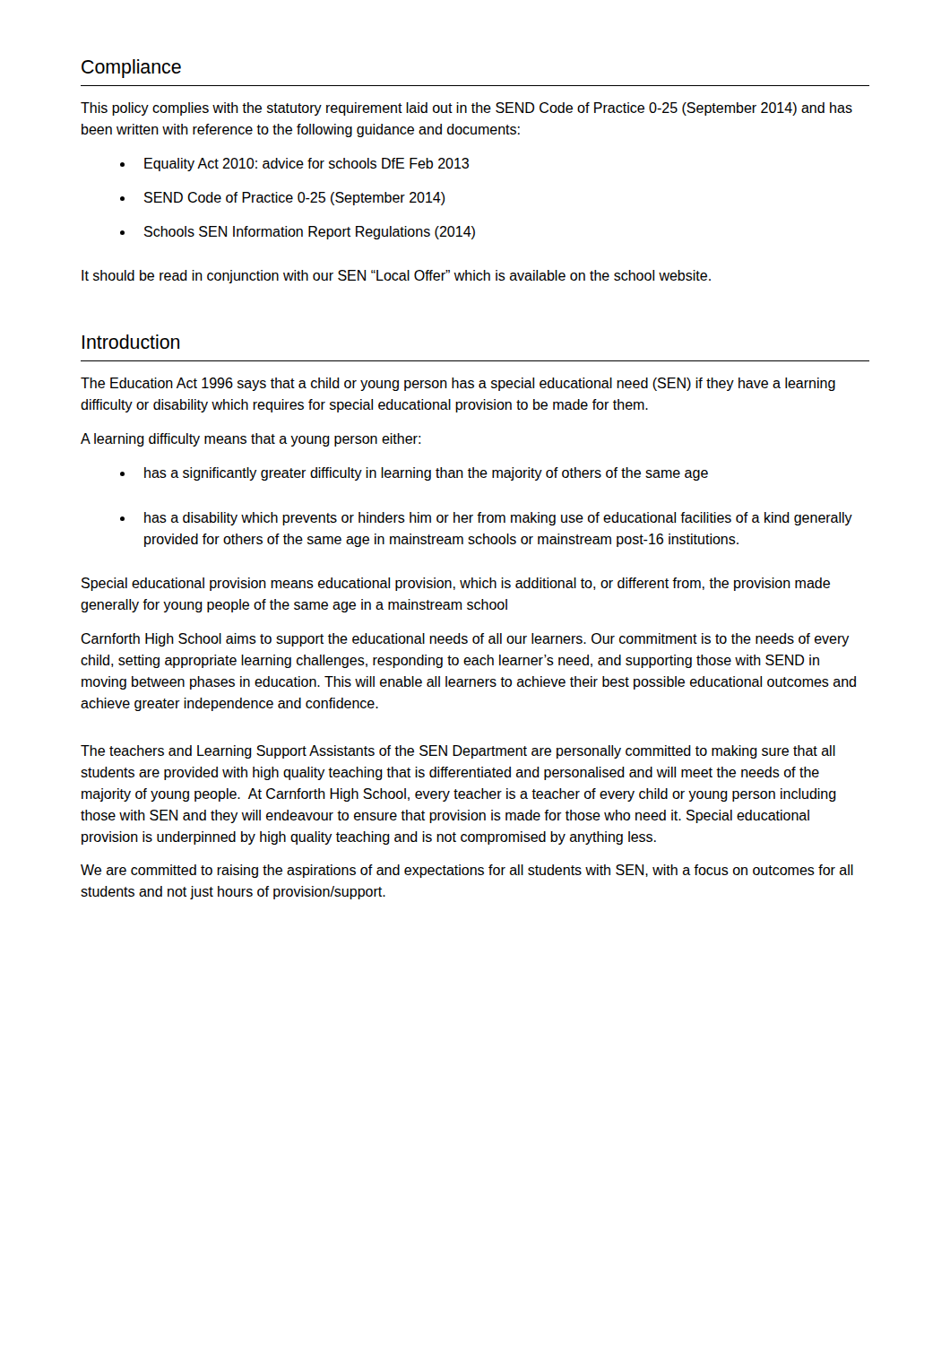Compliance
This policy complies with the statutory requirement laid out in the SEND Code of Practice 0-25 (September 2014) and has been written with reference to the following guidance and documents:
Equality Act 2010: advice for schools DfE Feb 2013
SEND Code of Practice 0-25 (September 2014)
Schools SEN Information Report Regulations (2014)
It should be read in conjunction with our SEN “Local Offer” which is available on the school website.
Introduction
The Education Act 1996 says that a child or young person has a special educational need (SEN) if they have a learning difficulty or disability which requires for special educational provision to be made for them.
A learning difficulty means that a young person either:
has a significantly greater difficulty in learning than the majority of others of the same age
has a disability which prevents or hinders him or her from making use of educational facilities of a kind generally provided for others of the same age in mainstream schools or mainstream post-16 institutions.
Special educational provision means educational provision, which is additional to, or different from, the provision made generally for young people of the same age in a mainstream school
Carnforth High School aims to support the educational needs of all our learners. Our commitment is to the needs of every child, setting appropriate learning challenges, responding to each learner’s need, and supporting those with SEND in moving between phases in education. This will enable all learners to achieve their best possible educational outcomes and achieve greater independence and confidence.
The teachers and Learning Support Assistants of the SEN Department are personally committed to making sure that all students are provided with high quality teaching that is differentiated and personalised and will meet the needs of the majority of young people. At Carnforth High School, every teacher is a teacher of every child or young person including those with SEN and they will endeavour to ensure that provision is made for those who need it. Special educational provision is underpinned by high quality teaching and is not compromised by anything less.
We are committed to raising the aspirations of and expectations for all students with SEN, with a focus on outcomes for all students and not just hours of provision/support.